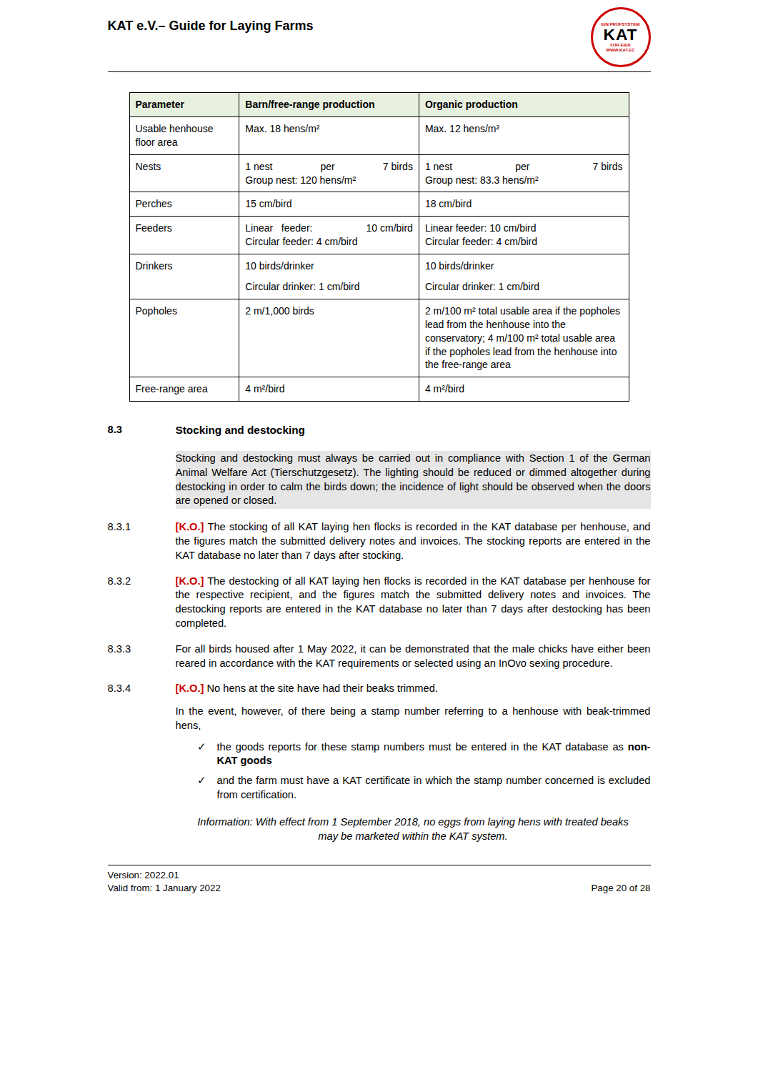KAT e.V.– Guide for Laying Farms
EIN PRÜFSYSTEM
KAT
FÜR EIER
WWW.KAT.EC
| Parameter | Barn/free-range production | Organic production |
| --- | --- | --- |
| Usable henhouse floor area | Max. 18 hens/m² | Max. 12 hens/m² |
| Nests | 1 nest per 7 birds Group nest: 120 hens/m² | 1 nest per 7 birds Group nest: 83.3 hens/m² |
| Perches | 15 cm/bird | 18 cm/bird |
| Feeders | Linear feeder: 10 cm/bird Circular feeder: 4 cm/bird | Linear feeder: 10 cm/bird Circular feeder: 4 cm/bird |
| Drinkers | 10 birds/drinker Circular drinker: 1 cm/bird | 10 birds/drinker Circular drinker: 1 cm/bird |
| Popholes | 2 m/1,000 birds | 2 m/100 m² total usable area if the popholes lead from the henhouse into the conservatory; 4 m/100 m² total usable area if the popholes lead from the henhouse into the free-range area |
| Free-range area | 4 m²/bird | 4 m²/bird |
8.3
Stocking and destocking
Stocking and destocking must always be carried out in compliance with Section 1 of the German Animal Welfare Act (Tierschutzgesetz). The lighting should be reduced or dimmed altogether during destocking in order to calm the birds down; the incidence of light should be observed when the doors are opened or closed.
8.3.1
[K.O.] The stocking of all KAT laying hen flocks is recorded in the KAT database per henhouse, and the figures match the submitted delivery notes and invoices. The stocking reports are entered in the KAT database no later than 7 days after stocking.
8.3.2
[K.O.] The destocking of all KAT laying hen flocks is recorded in the KAT database per henhouse for the respective recipient, and the figures match the submitted delivery notes and invoices. The destocking reports are entered in the KAT database no later than 7 days after destocking has been completed.
8.3.3
For all birds housed after 1 May 2022, it can be demonstrated that the male chicks have either been reared in accordance with the KAT requirements or selected using an InOvo sexing procedure.
8.3.4
[K.O.] No hens at the site have had their beaks trimmed.
In the event, however, of there being a stamp number referring to a henhouse with beak-trimmed hens,
the goods reports for these stamp numbers must be entered in the KAT database as non-KAT goods
and the farm must have a KAT certificate in which the stamp number concerned is excluded from certification.
Information: With effect from 1 September 2018, no eggs from laying hens with treated beaks may be marketed within the KAT system.
Version: 2022.01
Valid from: 1 January 2022
Page 20 of 28